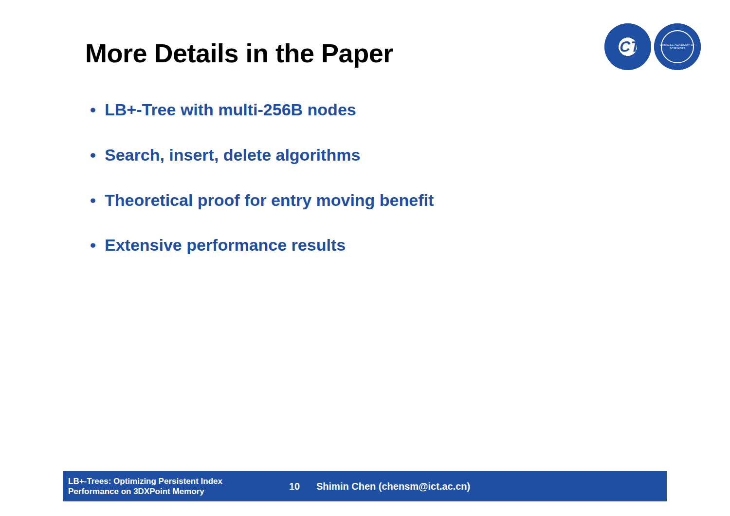More Details in the Paper
LB+-Tree with multi-256B nodes
Search, insert, delete algorithms
Theoretical proof for entry moving benefit
Extensive performance results
LB+-Trees: Optimizing Persistent Index
Performance on 3DXPoint Memory
10
Shimin Chen (chensm@ict.ac.cn)